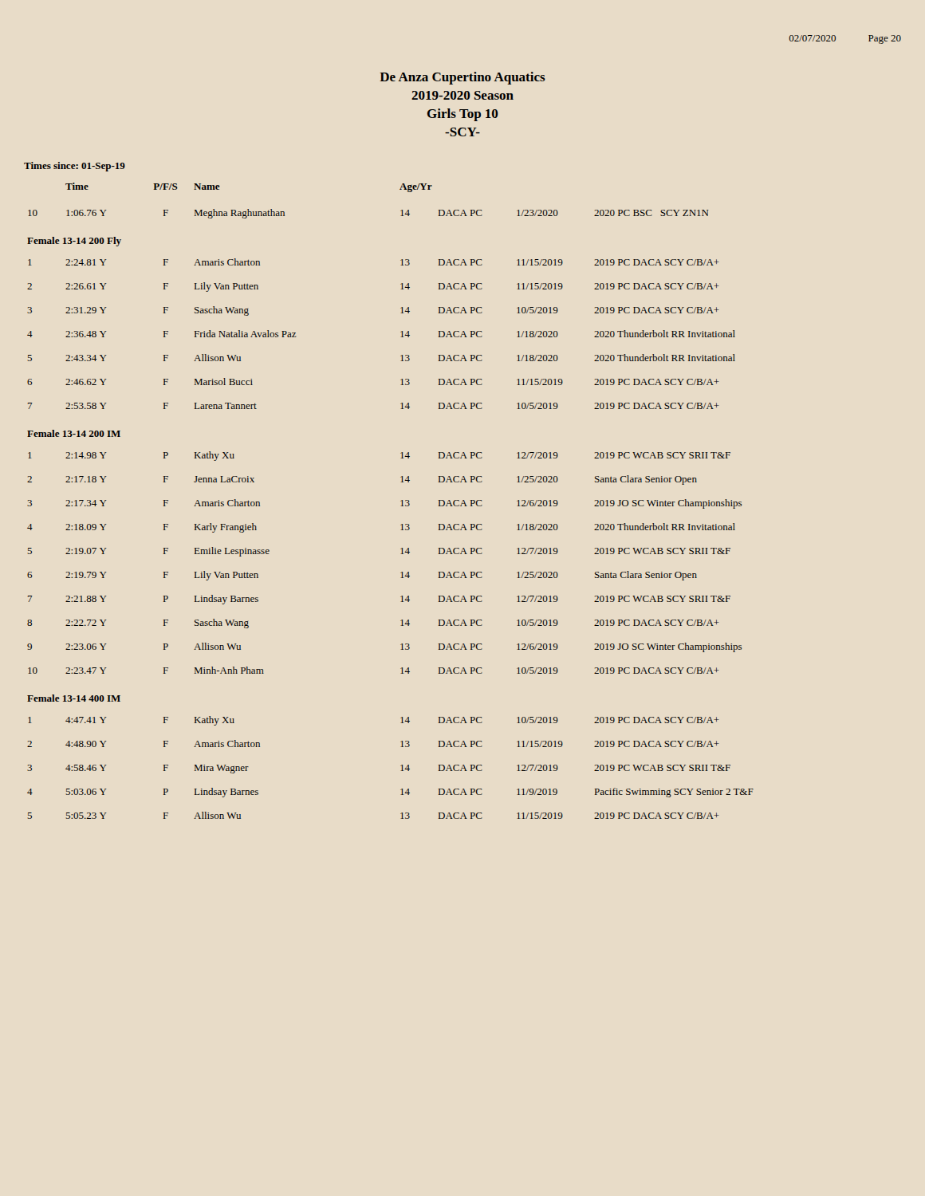02/07/2020 Page 20
De Anza Cupertino Aquatics
2019-2020 Season
Girls Top 10
-SCY-
Times since: 01-Sep-19
| | Time | P/F/S | Name | Age/Yr | | |
| --- | --- | --- | --- | --- | --- | --- |
| 10 | 1:06.76 Y | F | Meghna Raghunathan | 14 | DACA PC | 1/23/2020 | 2020 PC BSC SCY ZN1N |
| Female 13-14 200 Fly |
| 1 | 2:24.81 Y | F | Amaris Charton | 13 | DACA PC | 11/15/2019 | 2019 PC DACA SCY C/B/A+ |
| 2 | 2:26.61 Y | F | Lily Van Putten | 14 | DACA PC | 11/15/2019 | 2019 PC DACA SCY C/B/A+ |
| 3 | 2:31.29 Y | F | Sascha Wang | 14 | DACA PC | 10/5/2019 | 2019 PC DACA SCY C/B/A+ |
| 4 | 2:36.48 Y | F | Frida Natalia Avalos Paz | 14 | DACA PC | 1/18/2020 | 2020 Thunderbolt RR Invitational |
| 5 | 2:43.34 Y | F | Allison Wu | 13 | DACA PC | 1/18/2020 | 2020 Thunderbolt RR Invitational |
| 6 | 2:46.62 Y | F | Marisol Bucci | 13 | DACA PC | 11/15/2019 | 2019 PC DACA SCY C/B/A+ |
| 7 | 2:53.58 Y | F | Larena Tannert | 14 | DACA PC | 10/5/2019 | 2019 PC DACA SCY C/B/A+ |
| Female 13-14 200 IM |
| 1 | 2:14.98 Y | P | Kathy Xu | 14 | DACA PC | 12/7/2019 | 2019 PC WCAB SCY SRII T&F |
| 2 | 2:17.18 Y | F | Jenna LaCroix | 14 | DACA PC | 1/25/2020 | Santa Clara Senior Open |
| 3 | 2:17.34 Y | F | Amaris Charton | 13 | DACA PC | 12/6/2019 | 2019 JO SC Winter Championships |
| 4 | 2:18.09 Y | F | Karly Frangieh | 13 | DACA PC | 1/18/2020 | 2020 Thunderbolt RR Invitational |
| 5 | 2:19.07 Y | F | Emilie Lespinasse | 14 | DACA PC | 12/7/2019 | 2019 PC WCAB SCY SRII T&F |
| 6 | 2:19.79 Y | F | Lily Van Putten | 14 | DACA PC | 1/25/2020 | Santa Clara Senior Open |
| 7 | 2:21.88 Y | P | Lindsay Barnes | 14 | DACA PC | 12/7/2019 | 2019 PC WCAB SCY SRII T&F |
| 8 | 2:22.72 Y | F | Sascha Wang | 14 | DACA PC | 10/5/2019 | 2019 PC DACA SCY C/B/A+ |
| 9 | 2:23.06 Y | P | Allison Wu | 13 | DACA PC | 12/6/2019 | 2019 JO SC Winter Championships |
| 10 | 2:23.47 Y | F | Minh-Anh Pham | 14 | DACA PC | 10/5/2019 | 2019 PC DACA SCY C/B/A+ |
| Female 13-14 400 IM |
| 1 | 4:47.41 Y | F | Kathy Xu | 14 | DACA PC | 10/5/2019 | 2019 PC DACA SCY C/B/A+ |
| 2 | 4:48.90 Y | F | Amaris Charton | 13 | DACA PC | 11/15/2019 | 2019 PC DACA SCY C/B/A+ |
| 3 | 4:58.46 Y | F | Mira Wagner | 14 | DACA PC | 12/7/2019 | 2019 PC WCAB SCY SRII T&F |
| 4 | 5:03.06 Y | P | Lindsay Barnes | 14 | DACA PC | 11/9/2019 | Pacific Swimming SCY Senior 2 T&F |
| 5 | 5:05.23 Y | F | Allison Wu | 13 | DACA PC | 11/15/2019 | 2019 PC DACA SCY C/B/A+ |